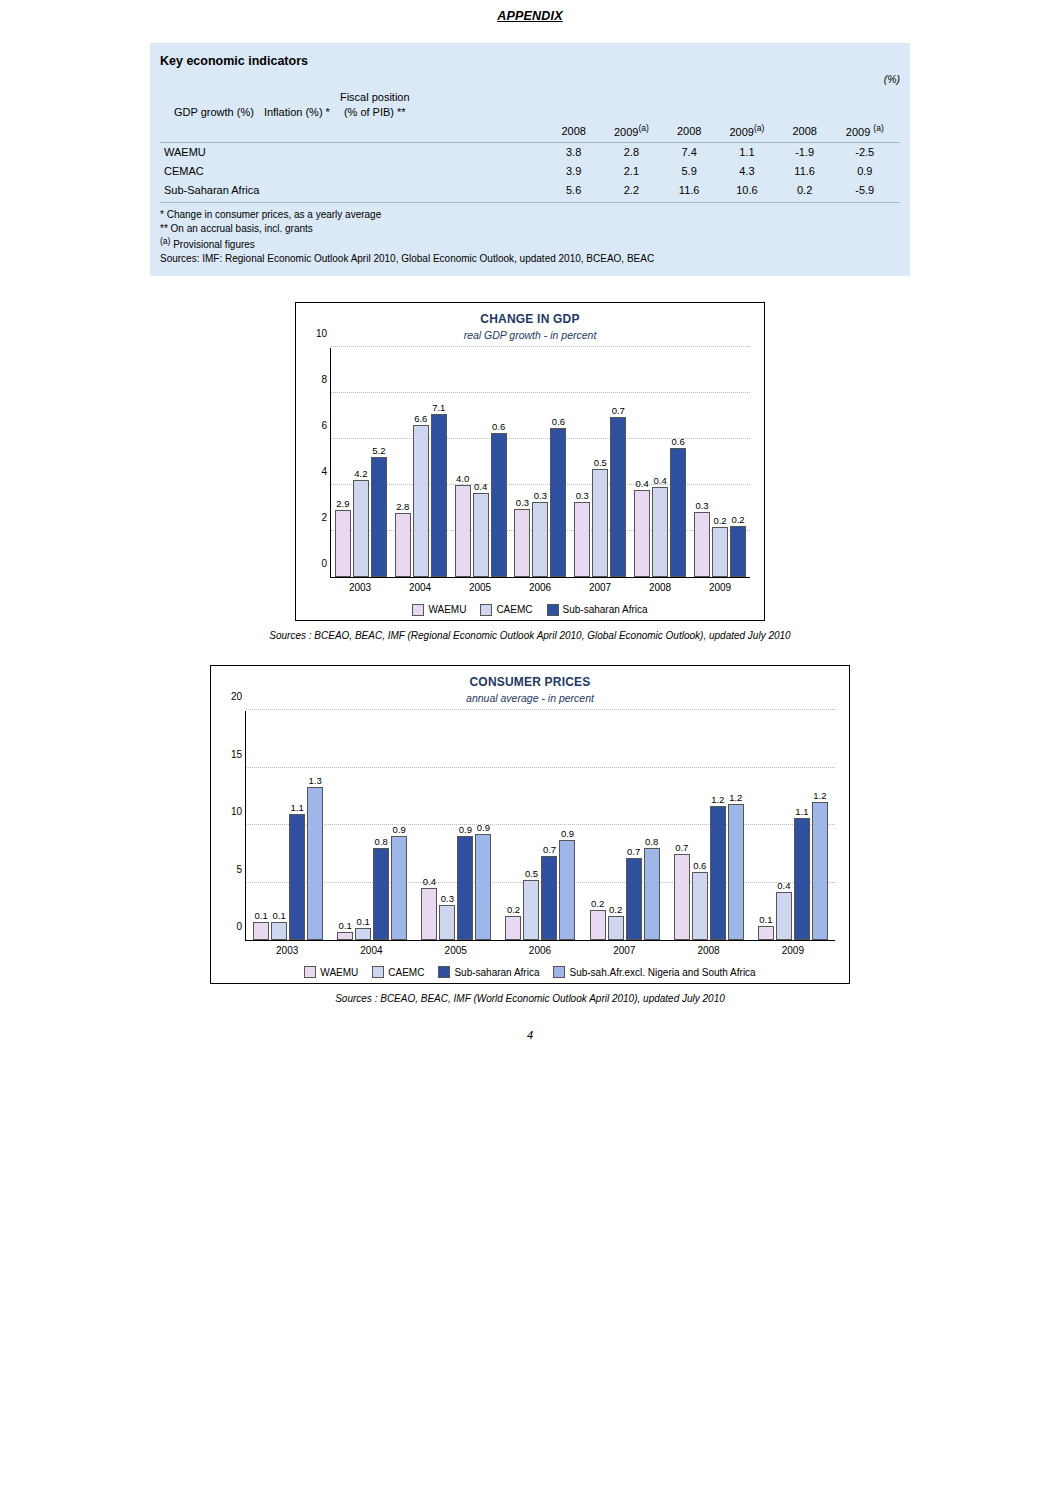APPENDIX
Key economic indicators
(%)
| | GDP growth (%) | Inflation (%) * | Fiscal position (% of PIB) ** |
| --- | --- | --- | --- |
| | 2008 | 2009 (a) | 2008 | 2009 (a) | 2008 | 2009 (a) |
| WAEMU | 3.8 | 2.8 | 7.4 | 1.1 | -1.9 | -2.5 |
| CEMAC | 3.9 | 2.1 | 5.9 | 4.3 | 11.6 | 0.9 |
| Sub-Saharan Africa | 5.6 | 2.2 | 11.6 | 10.6 | 0.2 | -5.9 |
* Change in consumer prices, as a yearly average
** On an accrual basis, incl. grants
(a) Provisional figures
Sources: IMF: Regional Economic Outlook April 2010, Global Economic Outlook, updated 2010, BCEAO, BEAC
CHANGE IN GDP
real GDP growth - in percent
0
2
4
6
8
10
2.9
4.2
5.2
2.8
6.6
7.1
4.0
0.4
0.6
0.3
0.3
0.6
0.3
0.5
0.7
0.4
0.4
0.6
0.3
0.2
0.2
2003200420052006200720082009
WAEMU
CAEMC
Sub-saharan Africa
Sources : BCEAO, BEAC, IMF (Regional Economic Outlook April 2010, Global Economic Outlook), updated July 2010
CONSUMER PRICES
annual average - in percent
0
5
10
15
20
0.1
0.1
1.1
1.3
0.1
0.1
0.8
0.9
0.4
0.3
0.9
0.9
0.2
0.5
0.7
0.9
0.2
0.2
0.7
0.8
0.7
0.6
1.2
1.2
0.1
0.4
1.1
1.2
2003200420052006200720082009
WAEMU
CAEMC
Sub-saharan Africa
Sub-sah.Afr.excl. Nigeria and South Africa
Sources : BCEAO, BEAC, IMF (World Economic Outlook April 2010), updated July 2010
4